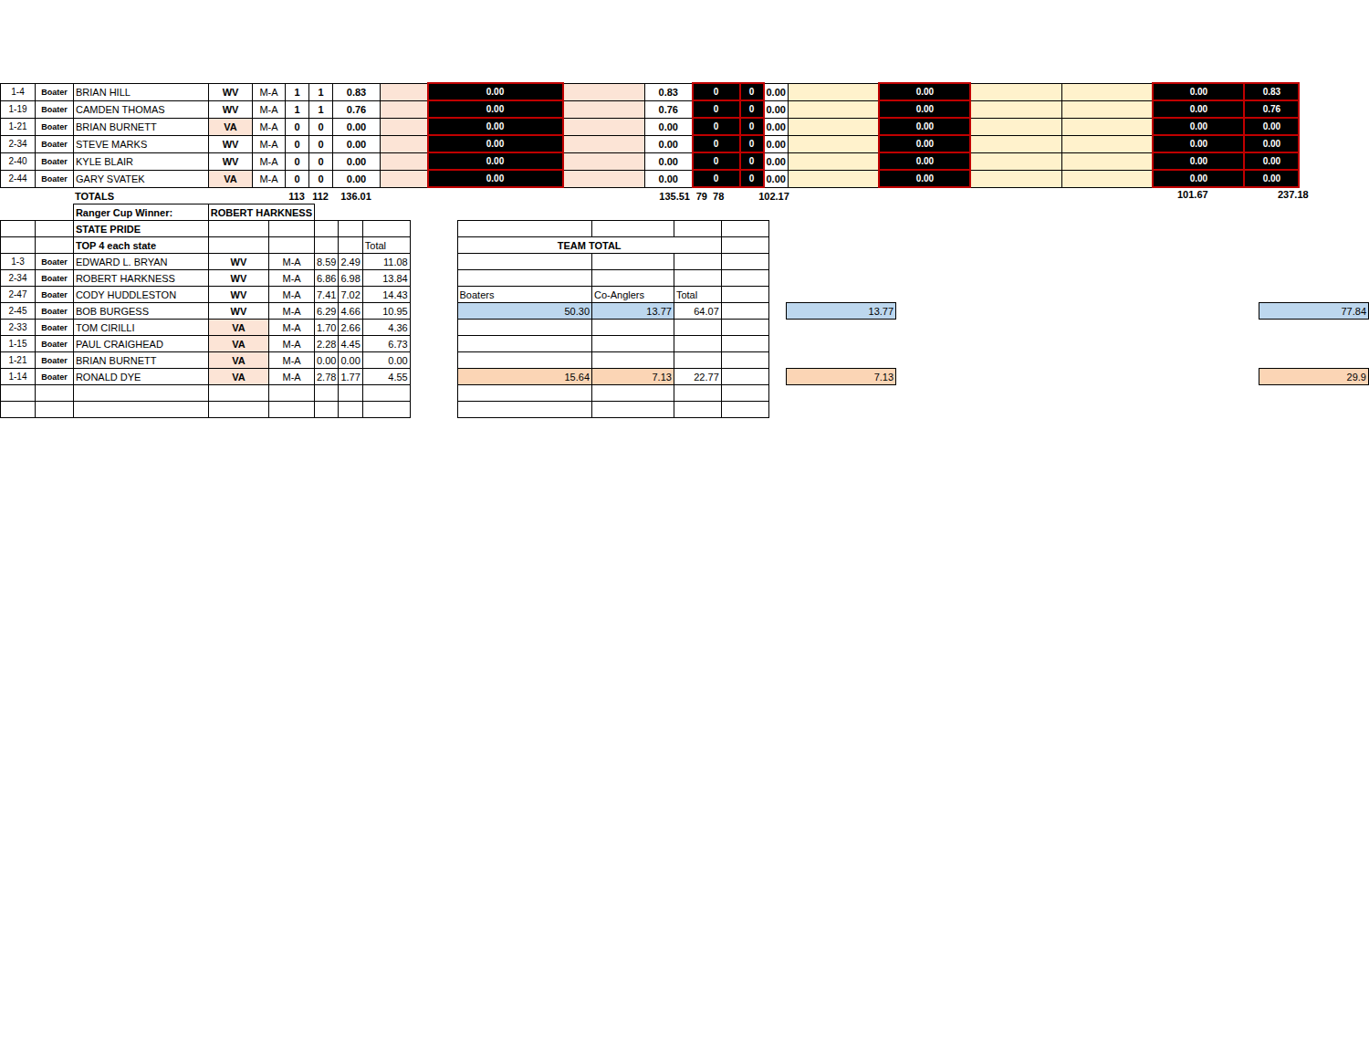| 1-4 | Boater | BRIAN HILL | WV | M-A | 1 | 1 | 0.83 | | 0.00 | | 0.83 | 0 | 0 | 0.00 | | 0.00 | | | 0.00 | 0.83 |
| 1-19 | Boater | CAMDEN THOMAS | WV | M-A | 1 | 1 | 0.76 | | 0.00 | | 0.76 | 0 | 0 | 0.00 | | 0.00 | | | 0.00 | 0.76 |
| 1-21 | Boater | BRIAN BURNETT | VA | M-A | 0 | 0 | 0.00 | | 0.00 | | 0.00 | 0 | 0 | 0.00 | | 0.00 | | | 0.00 | 0.00 |
| 2-34 | Boater | STEVE MARKS | WV | M-A | 0 | 0 | 0.00 | | 0.00 | | 0.00 | 0 | 0 | 0.00 | | 0.00 | | | 0.00 | 0.00 |
| 2-40 | Boater | KYLE BLAIR | WV | M-A | 0 | 0 | 0.00 | | 0.00 | | 0.00 | 0 | 0 | 0.00 | | 0.00 | | | 0.00 | 0.00 |
| 2-44 | Boater | GARY SVATEK | VA | M-A | 0 | 0 | 0.00 | | 0.00 | | 0.00 | 0 | 0 | 0.00 | | 0.00 | | | 0.00 | 0.00 |
| | | TOTALS | | | 113 | 112 | 136.01 | | | | 135.51 | 79 78 | 102.17 |
| | | Ranger Cup Winner: | ROBERT HARKNESS | | | | | | | | | | | | | | | |
| | | STATE PRIDE | | | | | | | | | | | | | | | | | | | |
| | | TOP 4 each state | | | | | Total | | TEAM TOTAL | | | | | | | | | | |
| 1-3 | Boater | EDWARD L. BRYAN | WV | M-A | 8.59 | 2.49 | 11.08 | | | | | | | | | | | | | | |
| 2-34 | Boater | ROBERT HARKNESS | WV | M-A | 6.86 | 6.98 | 13.84 | | | | | | | | | | | | | | |
| 2-47 | Boater | CODY HUDDLESTON | WV | M-A | 7.41 | 7.02 | 14.43 | | Boaters | Co-Anglers | Total | | | | | | | | | | |
| 2-45 | Boater | BOB BURGESS | WV | M-A | 6.29 | 4.66 | 10.95 | | 50.30 | 13.77 | 64.07 | | | 13.77 | | | | | 77.84 |
| 2-33 | Boater | TOM CIRILLI | VA | M-A | 1.70 | 2.66 | 4.36 | | | | | | | | | | | | | | |
| 1-15 | Boater | PAUL CRAIGHEAD | VA | M-A | 2.28 | 4.45 | 6.73 | | | | | | | | | | | | | | |
| 1-21 | Boater | BRIAN BURNETT | VA | M-A | 0.00 | 0.00 | 0.00 | | | | | | | | | | | | | | |
| 1-14 | Boater | RONALD DYE | VA | M-A | 2.78 | 1.77 | 4.55 | | 15.64 | 7.13 | 22.77 | | | 7.13 | | | | | 29.9 |
101.67
237.18